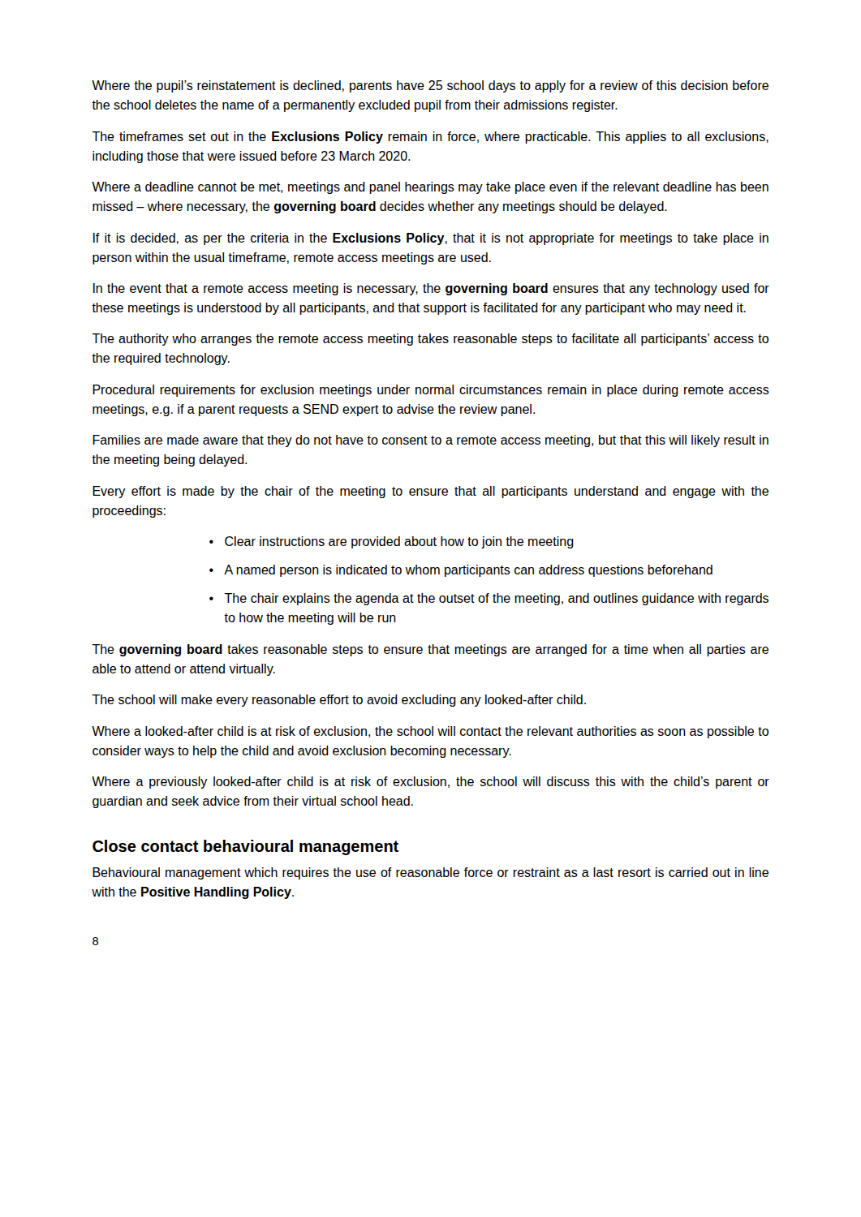Where the pupil’s reinstatement is declined, parents have 25 school days to apply for a review of this decision before the school deletes the name of a permanently excluded pupil from their admissions register.
The timeframes set out in the Exclusions Policy remain in force, where practicable. This applies to all exclusions, including those that were issued before 23 March 2020.
Where a deadline cannot be met, meetings and panel hearings may take place even if the relevant deadline has been missed – where necessary, the governing board decides whether any meetings should be delayed.
If it is decided, as per the criteria in the Exclusions Policy, that it is not appropriate for meetings to take place in person within the usual timeframe, remote access meetings are used.
In the event that a remote access meeting is necessary, the governing board ensures that any technology used for these meetings is understood by all participants, and that support is facilitated for any participant who may need it.
The authority who arranges the remote access meeting takes reasonable steps to facilitate all participants’ access to the required technology.
Procedural requirements for exclusion meetings under normal circumstances remain in place during remote access meetings, e.g. if a parent requests a SEND expert to advise the review panel.
Families are made aware that they do not have to consent to a remote access meeting, but that this will likely result in the meeting being delayed.
Every effort is made by the chair of the meeting to ensure that all participants understand and engage with the proceedings:
Clear instructions are provided about how to join the meeting
A named person is indicated to whom participants can address questions beforehand
The chair explains the agenda at the outset of the meeting, and outlines guidance with regards to how the meeting will be run
The governing board takes reasonable steps to ensure that meetings are arranged for a time when all parties are able to attend or attend virtually.
The school will make every reasonable effort to avoid excluding any looked-after child.
Where a looked-after child is at risk of exclusion, the school will contact the relevant authorities as soon as possible to consider ways to help the child and avoid exclusion becoming necessary.
Where a previously looked-after child is at risk of exclusion, the school will discuss this with the child’s parent or guardian and seek advice from their virtual school head.
Close contact behavioural management
Behavioural management which requires the use of reasonable force or restraint as a last resort is carried out in line with the Positive Handling Policy.
8